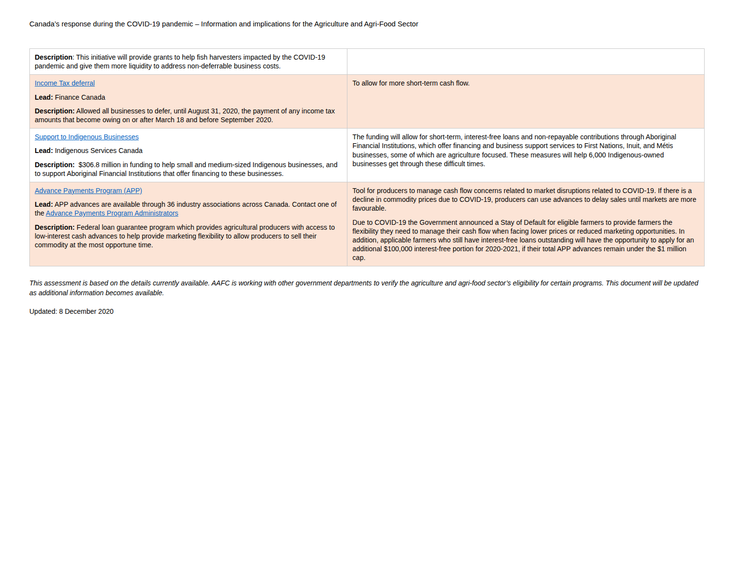Canada’s response during the COVID-19 pandemic – Information and implications for the Agriculture and Agri-Food Sector
| Description : This initiative will provide grants to help fish harvesters impacted by the COVID-19 pandemic and give them more liquidity to address non-deferrable business costs. | |
| Income Tax deferral Lead: Finance Canada Description: Allowed all businesses to defer, until August 31, 2020, the payment of any income tax amounts that become owing on or after March 18 and before September 2020. | To allow for more short-term cash flow. |
| Support to Indigenous Businesses Lead: Indigenous Services Canada Description: $306.8 million in funding to help small and medium-sized Indigenous businesses, and to support Aboriginal Financial Institutions that offer financing to these businesses. | The funding will allow for short-term, interest-free loans and non-repayable contributions through Aboriginal Financial Institutions, which offer financing and business support services to First Nations, Inuit, and Métis businesses, some of which are agriculture focused. These measures will help 6,000 Indigenous-owned businesses get through these difficult times. |
| Advance Payments Program (APP) Lead: APP advances are available through 36 industry associations across Canada. Contact one of the Advance Payments Program Administrators Description: Federal loan guarantee program which provides agricultural producers with access to low-interest cash advances to help provide marketing flexibility to allow producers to sell their commodity at the most opportune time. | Tool for producers to manage cash flow concerns related to market disruptions related to COVID-19. If there is a decline in commodity prices due to COVID-19, producers can use advances to delay sales until markets are more favourable. Due to COVID-19 the Government announced a Stay of Default for eligible farmers to provide farmers the flexibility they need to manage their cash flow when facing lower prices or reduced marketing opportunities. In addition, applicable farmers who still have interest-free loans outstanding will have the opportunity to apply for an additional $100,000 interest-free portion for 2020-2021, if their total APP advances remain under the $1 million cap. |
This assessment is based on the details currently available. AAFC is working with other government departments to verify the agriculture and agri-food sector’s eligibility for certain programs. This document will be updated as additional information becomes available.
Updated: 8 December 2020